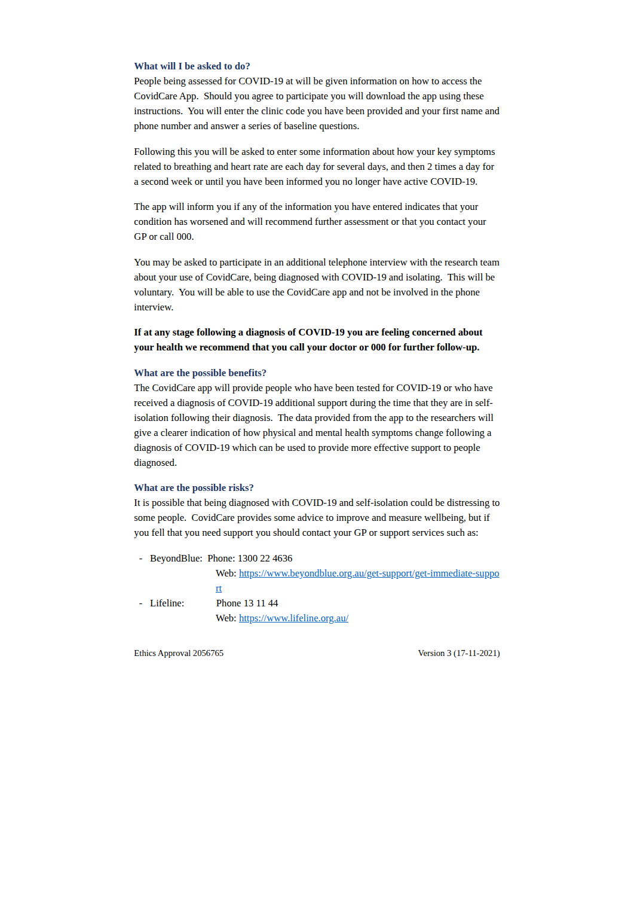What will I be asked to do?
People being assessed for COVID-19 at will be given information on how to access the CovidCare App. Should you agree to participate you will download the app using these instructions. You will enter the clinic code you have been provided and your first name and phone number and answer a series of baseline questions.
Following this you will be asked to enter some information about how your key symptoms related to breathing and heart rate are each day for several days, and then 2 times a day for a second week or until you have been informed you no longer have active COVID-19.
The app will inform you if any of the information you have entered indicates that your condition has worsened and will recommend further assessment or that you contact your GP or call 000.
You may be asked to participate in an additional telephone interview with the research team about your use of CovidCare, being diagnosed with COVID-19 and isolating. This will be voluntary. You will be able to use the CovidCare app and not be involved in the phone interview.
If at any stage following a diagnosis of COVID-19 you are feeling concerned about your health we recommend that you call your doctor or 000 for further follow-up.
What are the possible benefits?
The CovidCare app will provide people who have been tested for COVID-19 or who have received a diagnosis of COVID-19 additional support during the time that they are in self-isolation following their diagnosis. The data provided from the app to the researchers will give a clearer indication of how physical and mental health symptoms change following a diagnosis of COVID-19 which can be used to provide more effective support to people diagnosed.
What are the possible risks?
It is possible that being diagnosed with COVID-19 and self-isolation could be distressing to some people. CovidCare provides some advice to improve and measure wellbeing, but if you fell that you need support you should contact your GP or support services such as:
BeyondBlue: Phone: 1300 22 4636 Web: https://www.beyondblue.org.au/get-support/get-immediate-support
Lifeline: Phone 13 11 44 Web: https://www.lifeline.org.au/
Ethics Approval 2056765 Version 3 (17-11-2021)